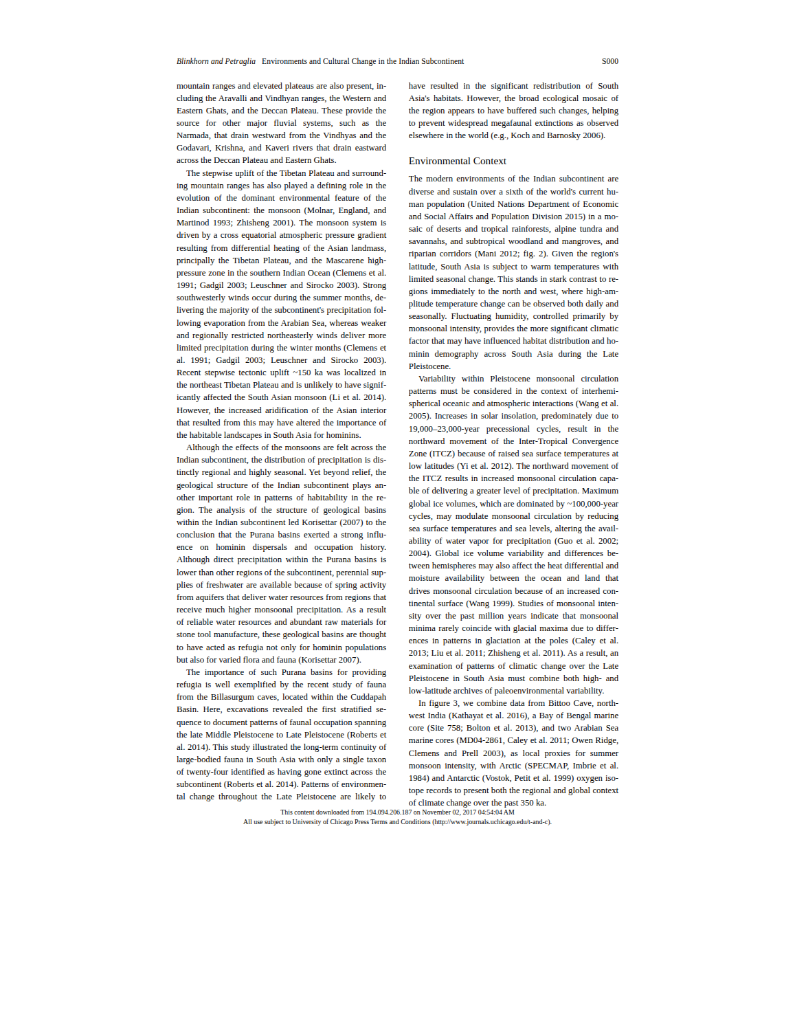Blinkhorn and Petraglia Environments and Cultural Change in the Indian Subcontinent
S000
mountain ranges and elevated plateaus are also present, including the Aravalli and Vindhyan ranges, the Western and Eastern Ghats, and the Deccan Plateau. These provide the source for other major fluvial systems, such as the Narmada, that drain westward from the Vindhyas and the Godavari, Krishna, and Kaveri rivers that drain eastward across the Deccan Plateau and Eastern Ghats.
The stepwise uplift of the Tibetan Plateau and surrounding mountain ranges has also played a defining role in the evolution of the dominant environmental feature of the Indian subcontinent: the monsoon (Molnar, England, and Martinod 1993; Zhisheng 2001). The monsoon system is driven by a cross equatorial atmospheric pressure gradient resulting from differential heating of the Asian landmass, principally the Tibetan Plateau, and the Mascarene high-pressure zone in the southern Indian Ocean (Clemens et al. 1991; Gadgil 2003; Leuschner and Sirocko 2003). Strong southwesterly winds occur during the summer months, delivering the majority of the subcontinent's precipitation following evaporation from the Arabian Sea, whereas weaker and regionally restricted northeasterly winds deliver more limited precipitation during the winter months (Clemens et al. 1991; Gadgil 2003; Leuschner and Sirocko 2003). Recent stepwise tectonic uplift ~150 ka was localized in the northeast Tibetan Plateau and is unlikely to have significantly affected the South Asian monsoon (Li et al. 2014). However, the increased aridification of the Asian interior that resulted from this may have altered the importance of the habitable landscapes in South Asia for hominins.
Although the effects of the monsoons are felt across the Indian subcontinent, the distribution of precipitation is distinctly regional and highly seasonal. Yet beyond relief, the geological structure of the Indian subcontinent plays another important role in patterns of habitability in the region. The analysis of the structure of geological basins within the Indian subcontinent led Korisettar (2007) to the conclusion that the Purana basins exerted a strong influence on hominin dispersals and occupation history. Although direct precipitation within the Purana basins is lower than other regions of the subcontinent, perennial supplies of freshwater are available because of spring activity from aquifers that deliver water resources from regions that receive much higher monsoonal precipitation. As a result of reliable water resources and abundant raw materials for stone tool manufacture, these geological basins are thought to have acted as refugia not only for hominin populations but also for varied flora and fauna (Korisettar 2007).
The importance of such Purana basins for providing refugia is well exemplified by the recent study of fauna from the Billasurgum caves, located within the Cuddapah Basin. Here, excavations revealed the first stratified sequence to document patterns of faunal occupation spanning the late Middle Pleistocene to Late Pleistocene (Roberts et al. 2014). This study illustrated the long-term continuity of large-bodied fauna in South Asia with only a single taxon of twenty-four identified as having gone extinct across the subcontinent (Roberts et al. 2014). Patterns of environmental change throughout the Late Pleistocene are likely to have resulted in the significant redistribution of South Asia's habitats. However, the broad ecological mosaic of the region appears to have buffered such changes, helping to prevent widespread megafaunal extinctions as observed elsewhere in the world (e.g., Koch and Barnosky 2006).
Environmental Context
The modern environments of the Indian subcontinent are diverse and sustain over a sixth of the world's current human population (United Nations Department of Economic and Social Affairs and Population Division 2015) in a mosaic of deserts and tropical rainforests, alpine tundra and savannahs, and subtropical woodland and mangroves, and riparian corridors (Mani 2012; fig. 2). Given the region's latitude, South Asia is subject to warm temperatures with limited seasonal change. This stands in stark contrast to regions immediately to the north and west, where high-amplitude temperature change can be observed both daily and seasonally. Fluctuating humidity, controlled primarily by monsoonal intensity, provides the more significant climatic factor that may have influenced habitat distribution and hominin demography across South Asia during the Late Pleistocene.
Variability within Pleistocene monsoonal circulation patterns must be considered in the context of interhemispherical oceanic and atmospheric interactions (Wang et al. 2005). Increases in solar insolation, predominately due to 19,000–23,000-year precessional cycles, result in the northward movement of the Inter-Tropical Convergence Zone (ITCZ) because of raised sea surface temperatures at low latitudes (Yi et al. 2012). The northward movement of the ITCZ results in increased monsoonal circulation capable of delivering a greater level of precipitation. Maximum global ice volumes, which are dominated by ~100,000-year cycles, may modulate monsoonal circulation by reducing sea surface temperatures and sea levels, altering the availability of water vapor for precipitation (Guo et al. 2002; 2004). Global ice volume variability and differences between hemispheres may also affect the heat differential and moisture availability between the ocean and land that drives monsoonal circulation because of an increased continental surface (Wang 1999). Studies of monsoonal intensity over the past million years indicate that monsoonal minima rarely coincide with glacial maxima due to differences in patterns in glaciation at the poles (Caley et al. 2013; Liu et al. 2011; Zhisheng et al. 2011). As a result, an examination of patterns of climatic change over the Late Pleistocene in South Asia must combine both high- and low-latitude archives of paleoenvironmental variability.
In figure 3, we combine data from Bittoo Cave, northwest India (Kathayat et al. 2016), a Bay of Bengal marine core (Site 758; Bolton et al. 2013), and two Arabian Sea marine cores (MD04-2861, Caley et al. 2011; Owen Ridge, Clemens and Prell 2003), as local proxies for summer monsoon intensity, with Arctic (SPECMAP, Imbrie et al. 1984) and Antarctic (Vostok, Petit et al. 1999) oxygen isotope records to present both the regional and global context of climate change over the past 350 ka.
This content downloaded from 194.094.206.187 on November 02, 2017 04:54:04 AM
All use subject to University of Chicago Press Terms and Conditions (http://www.journals.uchicago.edu/t-and-c).